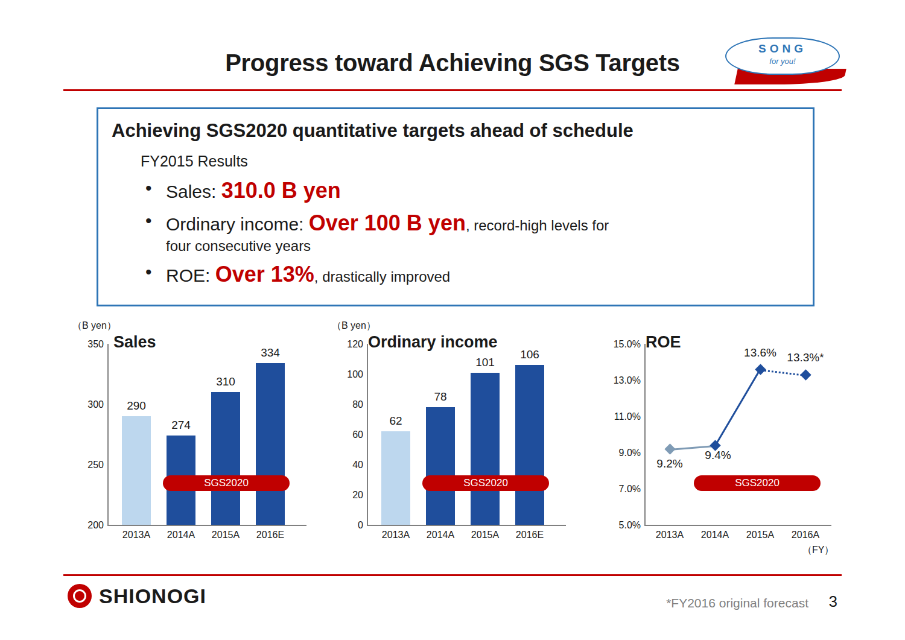Progress toward Achieving SGS Targets
SONG
for you!
Achieving SGS2020 quantitative targets ahead of schedule
FY2015 Results
Sales: 310.0 B yen
Ordinary income: Over 100 B yen, record-high levels for four consecutive years
ROE: Over 13%, drastically improved
（B yen）
Sales
350
300
250
200
290
2013A
274
2014A
310
2015A
334
2016E
SGS2020
（B yen）
Ordinary income
120
100
80
60
40
20
0
62
2013A
78
2014A
101
2015A
106
2016E
SGS2020
ROE
15.0%
13.0%
11.0%
9.0%
7.0%
5.0%
9.2%
9.4%
13.6%
13.3%*
2013A
2014A
2015A
2016A
（FY）
SGS2020
SHIONOGI
*FY2016 original forecast
3